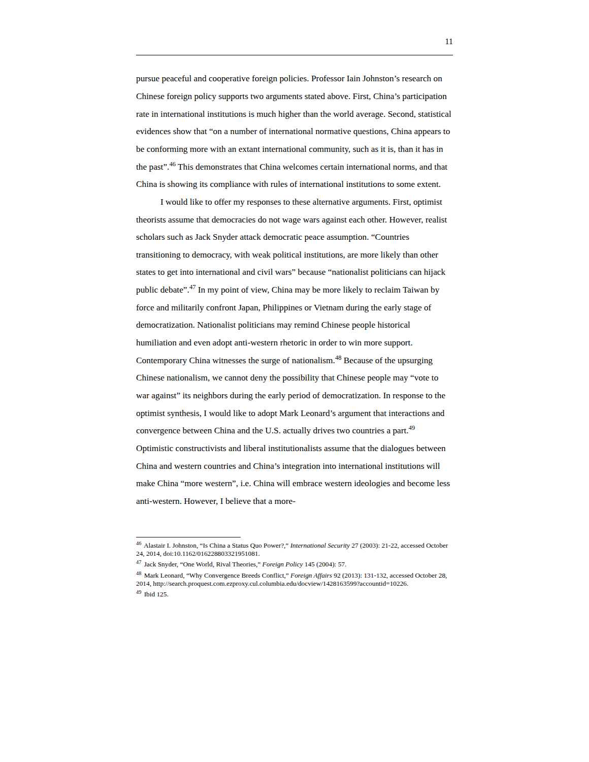11
pursue peaceful and cooperative foreign policies. Professor Iain Johnston’s research on Chinese foreign policy supports two arguments stated above. First, China’s participation rate in international institutions is much higher than the world average. Second, statistical evidences show that “on a number of international normative questions, China appears to be conforming more with an extant international community, such as it is, than it has in the past”.46 This demonstrates that China welcomes certain international norms, and that China is showing its compliance with rules of international institutions to some extent.
I would like to offer my responses to these alternative arguments. First, optimist theorists assume that democracies do not wage wars against each other. However, realist scholars such as Jack Snyder attack democratic peace assumption. “Countries transitioning to democracy, with weak political institutions, are more likely than other states to get into international and civil wars” because “nationalist politicians can hijack public debate”.47 In my point of view, China may be more likely to reclaim Taiwan by force and militarily confront Japan, Philippines or Vietnam during the early stage of democratization. Nationalist politicians may remind Chinese people historical humiliation and even adopt anti-western rhetoric in order to win more support. Contemporary China witnesses the surge of nationalism.48 Because of the upsurging Chinese nationalism, we cannot deny the possibility that Chinese people may “vote to war against” its neighbors during the early period of democratization. In response to the optimist synthesis, I would like to adopt Mark Leonard’s argument that interactions and convergence between China and the U.S. actually drives two countries a part.49 Optimistic constructivists and liberal institutionalists assume that the dialogues between China and western countries and China’s integration into international institutions will make China “more western”, i.e. China will embrace western ideologies and become less anti-western. However, I believe that a more-
46 Alastair I. Johnston, “Is China a Status Quo Power?,” International Security 27 (2003): 21-22, accessed October 24, 2014, doi:10.1162/016228803321951081.
47 Jack Snyder, “One World, Rival Theories,” Foreign Policy 145 (2004): 57.
48 Mark Leonard, “Why Convergence Breeds Conflict,” Foreign Affairs 92 (2013): 131-132, accessed October 28, 2014, http://search.proquest.com.ezproxy.cul.columbia.edu/docview/1428163599?accountid=10226.
49 Ibid 125.